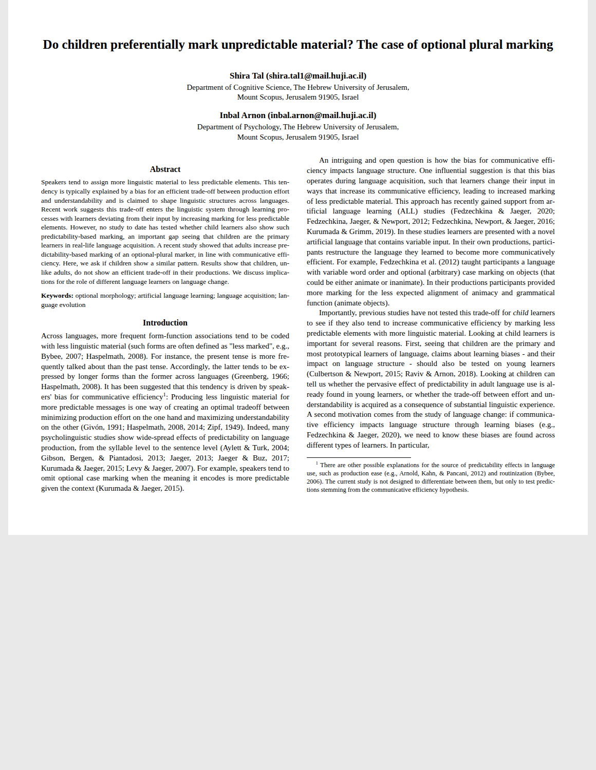Do children preferentially mark unpredictable material? The case of optional plural marking
Shira Tal (shira.tal1@mail.huji.ac.il)
Department of Cognitive Science, The Hebrew University of Jerusalem,
Mount Scopus, Jerusalem 91905, Israel
Inbal Arnon (inbal.arnon@mail.huji.ac.il)
Department of Psychology, The Hebrew University of Jerusalem,
Mount Scopus, Jerusalem 91905, Israel
Abstract
Speakers tend to assign more linguistic material to less predictable elements. This tendency is typically explained by a bias for an efficient trade-off between production effort and understandability and is claimed to shape linguistic structures across languages. Recent work suggests this trade-off enters the linguistic system through learning processes with learners deviating from their input by increasing marking for less predictable elements. However, no study to date has tested whether child learners also show such predictability-based marking, an important gap seeing that children are the primary learners in real-life language acquisition. A recent study showed that adults increase predictability-based marking of an optional-plural marker, in line with communicative efficiency. Here, we ask if children show a similar pattern. Results show that children, unlike adults, do not show an efficient trade-off in their productions. We discuss implications for the role of different language learners on language change.
Keywords: optional morphology; artificial language learning; language acquisition; language evolution
Introduction
Across languages, more frequent form-function associations tend to be coded with less linguistic material (such forms are often defined as "less marked", e.g., Bybee, 2007; Haspelmath, 2008). For instance, the present tense is more frequently talked about than the past tense. Accordingly, the latter tends to be expressed by longer forms than the former across languages (Greenberg, 1966; Haspelmath, 2008). It has been suggested that this tendency is driven by speakers' bias for communicative efficiency1: Producing less linguistic material for more predictable messages is one way of creating an optimal tradeoff between minimizing production effort on the one hand and maximizing understandability on the other (Givón, 1991; Haspelmath, 2008, 2014; Zipf, 1949). Indeed, many psycholinguistic studies show wide-spread effects of predictability on language production, from the syllable level to the sentence level (Aylett & Turk, 2004; Gibson, Bergen, & Piantadosi, 2013; Jaeger, 2013; Jaeger & Buz, 2017; Kurumada & Jaeger, 2015; Levy & Jaeger, 2007). For example, speakers tend to omit optional case marking when the meaning it encodes is more predictable given the context (Kurumada & Jaeger, 2015).
An intriguing and open question is how the bias for communicative efficiency impacts language structure. One influential suggestion is that this bias operates during language acquisition, such that learners change their input in ways that increase its communicative efficiency, leading to increased marking of less predictable material. This approach has recently gained support from artificial language learning (ALL) studies (Fedzechkina & Jaeger, 2020; Fedzechkina, Jaeger, & Newport, 2012; Fedzechkina, Newport, & Jaeger, 2016; Kurumada & Grimm, 2019). In these studies learners are presented with a novel artificial language that contains variable input. In their own productions, participants restructure the language they learned to become more communicatively efficient. For example, Fedzechkina et al. (2012) taught participants a language with variable word order and optional (arbitrary) case marking on objects (that could be either animate or inanimate). In their productions participants provided more marking for the less expected alignment of animacy and grammatical function (animate objects).
Importantly, previous studies have not tested this trade-off for child learners to see if they also tend to increase communicative efficiency by marking less predictable elements with more linguistic material. Looking at child learners is important for several reasons. First, seeing that children are the primary and most prototypical learners of language, claims about learning biases - and their impact on language structure - should also be tested on young learners (Culbertson & Newport, 2015; Raviv & Arnon, 2018). Looking at children can tell us whether the pervasive effect of predictability in adult language use is already found in young learners, or whether the trade-off between effort and understandability is acquired as a consequence of substantial linguistic experience. A second motivation comes from the study of language change: if communicative efficiency impacts language structure through learning biases (e.g., Fedzechkina & Jaeger, 2020), we need to know these biases are found across different types of learners. In particular,
1 There are other possible explanations for the source of predictability effects in language use, such as production ease (e.g., Arnold, Kahn, & Pancani, 2012) and routinization (Bybee, 2006). The current study is not designed to differentiate between them, but only to test predictions stemming from the communicative efficiency hypothesis.